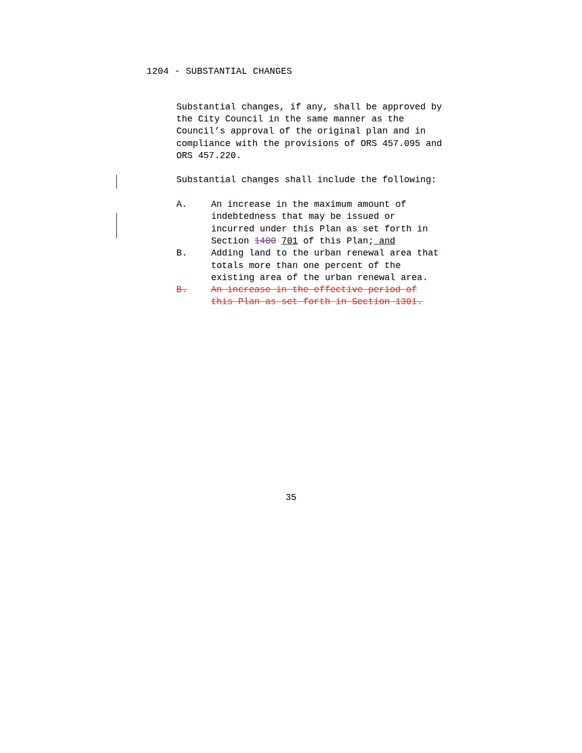1204 - SUBSTANTIAL CHANGES
Substantial changes, if any, shall be approved by the City Council in the same manner as the Council’s approval of the original plan and in compliance with the provisions of ORS 457.095 and ORS 457.220.
Substantial changes shall include the following:
A. An increase in the maximum amount of indebtedness that may be issued or incurred under this Plan as set forth in Section 1400 701 of this Plan; and
B. Adding land to the urban renewal area that totals more than one percent of the existing area of the urban renewal area.
B. An increase in the effective period of this Plan as set forth in Section 1301.
35